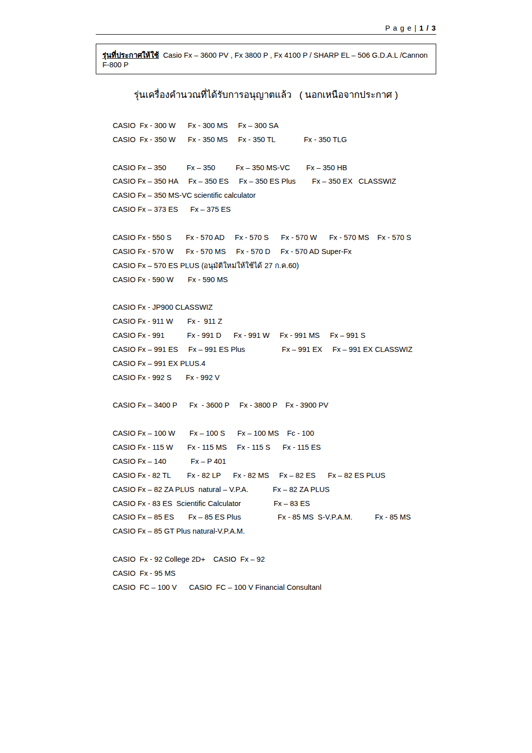P a g e | 1 / 3
รุ่นที่ประกาศให้ใช้ Casio Fx – 3600 PV , Fx 3800 P , Fx 4100 P / SHARP EL – 506 G.D.A.L /Cannon F-800 P
รุ่นเครื่องคำนวณที่ได้รับการอนุญาตแล้ว ( นอกเหนือจากประกาศ )
CASIO Fx - 300 W Fx - 300 MS Fx – 300 SA
CASIO Fx - 350 W Fx - 350 MS Fx - 350 TL Fx - 350 TLG
CASIO Fx – 350 Fx – 350 Fx – 350 MS-VC Fx – 350 HB
CASIO Fx – 350 HA Fx – 350 ES Fx – 350 ES Plus Fx – 350 EX CLASSWIZ
CASIO Fx – 350 MS-VC scientific calculator
CASIO Fx – 373 ES Fx – 375 ES
CASIO Fx - 550 S Fx - 570 AD Fx - 570 S Fx - 570 W Fx - 570 MS Fx - 570 S
CASIO Fx - 570 W Fx - 570 MS Fx - 570 D Fx - 570 AD Super-Fx
CASIO Fx – 570 ES PLUS (อนุมัติใหม่ให้ใช้ได้ 27 ก.ค.60)
CASIO Fx - 590 W Fx - 590 MS
CASIO Fx - JP900 CLASSWIZ
CASIO Fx - 911 W Fx - 911 Z
CASIO Fx - 991 Fx - 991 D Fx - 991 W Fx - 991 MS Fx – 991 S
CASIO Fx – 991 ES Fx – 991 ES Plus Fx – 991 EX Fx – 991 EX CLASSWIZ
CASIO Fx – 991 EX PLUS.4
CASIO Fx - 992 S Fx - 992 V
CASIO Fx – 3400 P Fx - 3600 P Fx - 3800 P Fx - 3900 PV
CASIO Fx – 100 W Fx – 100 S Fx – 100 MS Fc - 100
CASIO Fx - 115 W Fx - 115 MS Fx - 115 S Fx - 115 ES
CASIO Fx – 140 Fx – P 401
CASIO Fx - 82 TL Fx - 82 LP Fx - 82 MS Fx – 82 ES Fx – 82 ES PLUS
CASIO Fx – 82 ZA PLUS natural – V.P.A. Fx – 82 ZA PLUS
CASIO Fx - 83 ES Scientific Calculator Fx – 83 ES
CASIO Fx – 85 ES Fx – 85 ES Plus Fx - 85 MS S-V.P.A.M. Fx - 85 MS
CASIO Fx – 85 GT Plus natural-V.P.A.M.
CASIO Fx - 92 College 2D+ CASIO Fx – 92
CASIO Fx - 95 MS
CASIO FC – 100 V CASIO FC – 100 V Financial Consultanl